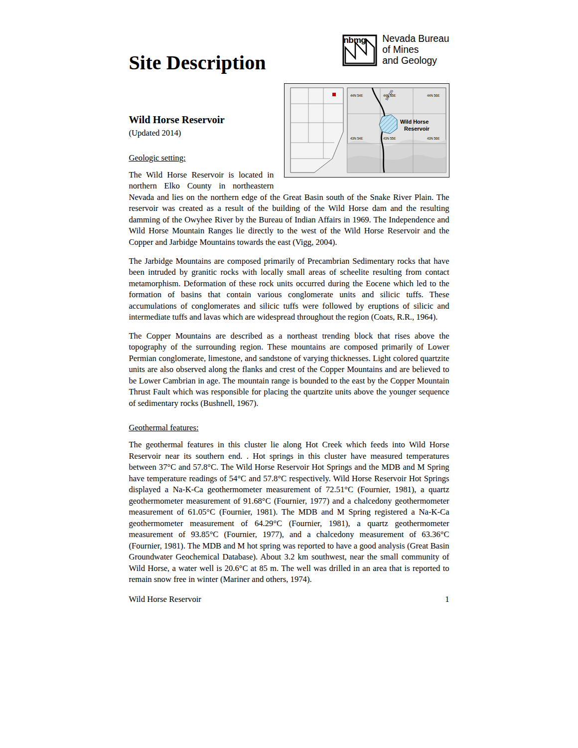nbmg
Nevada Bureau
of Mines
and Geology
Site Description
SR 225 Wild Horse Reservoir 44N 54E 44N 55E 44N 56E 43N 54E 43N 55E 43N 56E
Wild Horse Reservoir
(Updated 2014)
Geologic setting:
The Wild Horse Reservoir is located in northern Elko County in northeastern Nevada and lies on the northern edge of the Great Basin south of the Snake River Plain. The reservoir was created as a result of the building of the Wild Horse dam and the resulting damming of the Owyhee River by the Bureau of Indian Affairs in 1969. The Independence and Wild Horse Mountain Ranges lie directly to the west of the Wild Horse Reservoir and the Copper and Jarbidge Mountains towards the east (Vigg, 2004).
The Jarbidge Mountains are composed primarily of Precambrian Sedimentary rocks that have been intruded by granitic rocks with locally small areas of scheelite resulting from contact metamorphism. Deformation of these rock units occurred during the Eocene which led to the formation of basins that contain various conglomerate units and silicic tuffs. These accumulations of conglomerates and silicic tuffs were followed by eruptions of silicic and intermediate tuffs and lavas which are widespread throughout the region (Coats, R.R., 1964).
The Copper Mountains are described as a northeast trending block that rises above the topography of the surrounding region. These mountains are composed primarily of Lower Permian conglomerate, limestone, and sandstone of varying thicknesses. Light colored quartzite units are also observed along the flanks and crest of the Copper Mountains and are believed to be Lower Cambrian in age. The mountain range is bounded to the east by the Copper Mountain Thrust Fault which was responsible for placing the quartzite units above the younger sequence of sedimentary rocks (Bushnell, 1967).
Geothermal features:
The geothermal features in this cluster lie along Hot Creek which feeds into Wild Horse Reservoir near its southern end. . Hot springs in this cluster have measured temperatures between 37°C and 57.8°C. The Wild Horse Reservoir Hot Springs and the MDB and M Spring have temperature readings of 54°C and 57.8°C respectively. Wild Horse Reservoir Hot Springs displayed a Na-K-Ca geothermometer measurement of 72.51°C (Fournier, 1981), a quartz geothermometer measurement of 91.68°C (Fournier, 1977) and a chalcedony geothermometer measurement of 61.05°C (Fournier, 1981). The MDB and M Spring registered a Na-K-Ca geothermometer measurement of 64.29°C (Fournier, 1981), a quartz geothermometer measurement of 93.85°C (Fournier, 1977), and a chalcedony measurement of 63.36°C (Fournier, 1981). The MDB and M hot spring was reported to have a good analysis (Great Basin Groundwater Geochemical Database). About 3.2 km southwest, near the small community of Wild Horse, a water well is 20.6°C at 85 m. The well was drilled in an area that is reported to remain snow free in winter (Mariner and others, 1974).
Wild Horse Reservoir 1